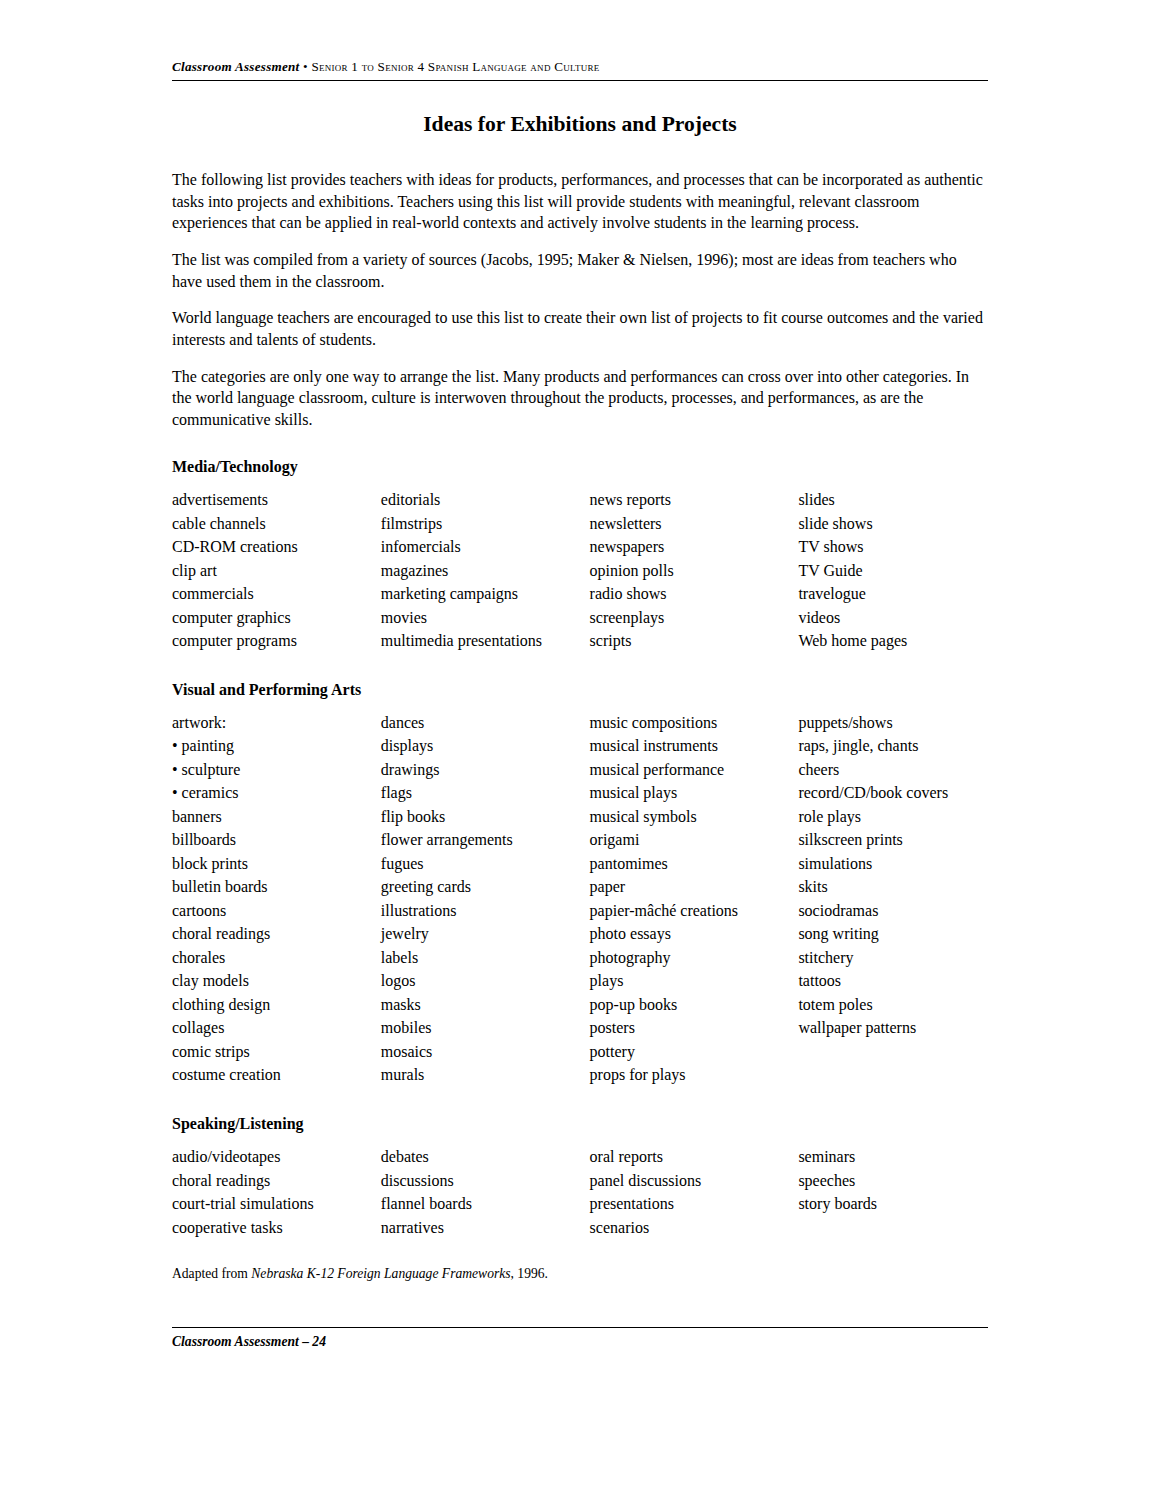Classroom Assessment • Senior 1 to Senior 4 Spanish Language and Culture
Ideas for Exhibitions and Projects
The following list provides teachers with ideas for products, performances, and processes that can be incorporated as authentic tasks into projects and exhibitions. Teachers using this list will provide students with meaningful, relevant classroom experiences that can be applied in real-world contexts and actively involve students in the learning process.
The list was compiled from a variety of sources (Jacobs, 1995; Maker & Nielsen, 1996); most are ideas from teachers who have used them in the classroom.
World language teachers are encouraged to use this list to create their own list of projects to fit course outcomes and the varied interests and talents of students.
The categories are only one way to arrange the list. Many products and performances can cross over into other categories. In the world language classroom, culture is interwoven throughout the products, processes, and performances, as are the communicative skills.
Media/Technology
advertisements
cable channels
CD-ROM creations
clip art
commercials
computer graphics
computer programs
editorials
filmstrips
infomercials
magazines
marketing campaigns
movies
multimedia presentations
news reports
newsletters
newspapers
opinion polls
radio shows
screenplays
scripts
slides
slide shows
TV shows
TV Guide
travelogue
videos
Web home pages
Visual and Performing Arts
artwork:
• painting
• sculpture
• ceramics
banners
billboards
block prints
bulletin boards
cartoons
choral readings
chorales
clay models
clothing design
collages
comic strips
costume creation
dances
displays
drawings
flags
flip books
flower arrangements
fugues
greeting cards
illustrations
jewelry
labels
logos
masks
mobiles
mosaics
murals
music compositions
musical instruments
musical performance
musical plays
musical symbols
origami
pantomimes
paper
papier-mâché creations
photo essays
photography
plays
pop-up books
posters
pottery
props for plays
puppets/shows
raps, jingle, chants
cheers
record/CD/book covers
role plays
silkscreen prints
simulations
skits
sociodramas
song writing
stitchery
tattoos
totem poles
wallpaper patterns
Speaking/Listening
audio/videotapes
choral readings
court-trial simulations
cooperative tasks
debates
discussions
flannel boards
narratives
oral reports
panel discussions
presentations
scenarios
seminars
speeches
story boards
Adapted from Nebraska K-12 Foreign Language Frameworks, 1996.
Classroom Assessment – 24